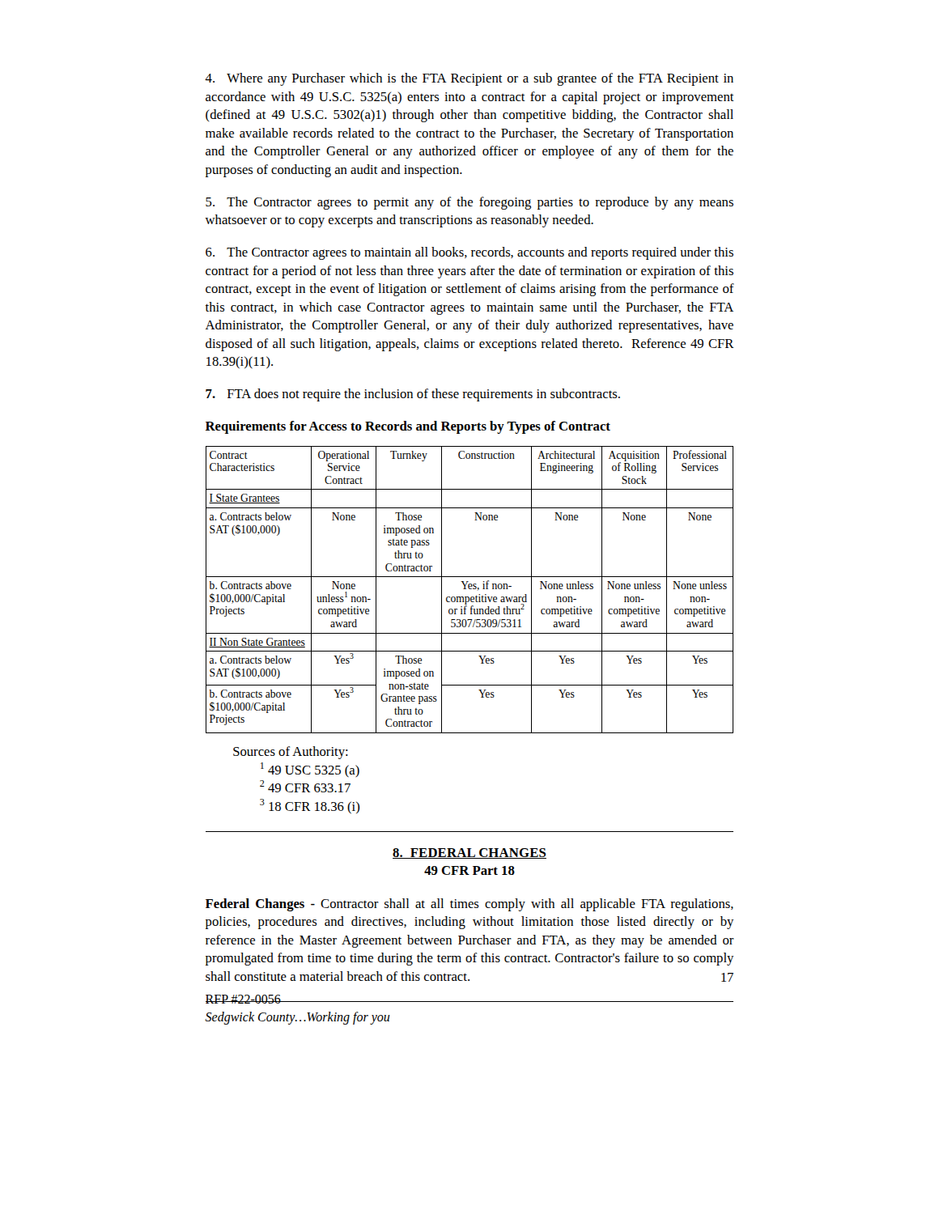4. Where any Purchaser which is the FTA Recipient or a sub grantee of the FTA Recipient in accordance with 49 U.S.C. 5325(a) enters into a contract for a capital project or improvement (defined at 49 U.S.C. 5302(a)1) through other than competitive bidding, the Contractor shall make available records related to the contract to the Purchaser, the Secretary of Transportation and the Comptroller General or any authorized officer or employee of any of them for the purposes of conducting an audit and inspection.
5. The Contractor agrees to permit any of the foregoing parties to reproduce by any means whatsoever or to copy excerpts and transcriptions as reasonably needed.
6. The Contractor agrees to maintain all books, records, accounts and reports required under this contract for a period of not less than three years after the date of termination or expiration of this contract, except in the event of litigation or settlement of claims arising from the performance of this contract, in which case Contractor agrees to maintain same until the Purchaser, the FTA Administrator, the Comptroller General, or any of their duly authorized representatives, have disposed of all such litigation, appeals, claims or exceptions related thereto. Reference 49 CFR 18.39(i)(11).
7. FTA does not require the inclusion of these requirements in subcontracts.
Requirements for Access to Records and Reports by Types of Contract
| Contract Characteristics | Operational Service Contract | Turnkey | Construction | Architectural Engineering | Acquisition of Rolling Stock | Professional Services |
| --- | --- | --- | --- | --- | --- | --- |
| I State Grantees | | | | | | |
| a. Contracts below SAT ($100,000) | None | Those imposed on state pass thru to Contractor | None | None | None | None |
| b. Contracts above $100,000/Capital Projects | None unless 1 non-competitive award | | Yes, if non-competitive award or if funded thru 2 5307/5309/5311 | None unless non-competitive award | None unless non-competitive award | None unless non-competitive award |
| II Non State Grantees | | | | | | |
| a. Contracts below SAT ($100,000) | Yes 3 | Those imposed on non-state Grantee pass thru to Contractor | Yes | Yes | Yes | Yes |
| b. Contracts above $100,000/Capital Projects | Yes 3 | Yes | Yes | Yes | Yes |
Sources of Authority:
1 49 USC 5325 (a)
2 49 CFR 633.17
3 18 CFR 18.36 (i)
8. FEDERAL CHANGES
49 CFR Part 18
Federal Changes - Contractor shall at all times comply with all applicable FTA regulations, policies, procedures and directives, including without limitation those listed directly or by reference in the Master Agreement between Purchaser and FTA, as they may be amended or promulgated from time to time during the term of this contract. Contractor's failure to so comply shall constitute a material breach of this contract.
17
RFP #22-0056
Sedgwick County…Working for you